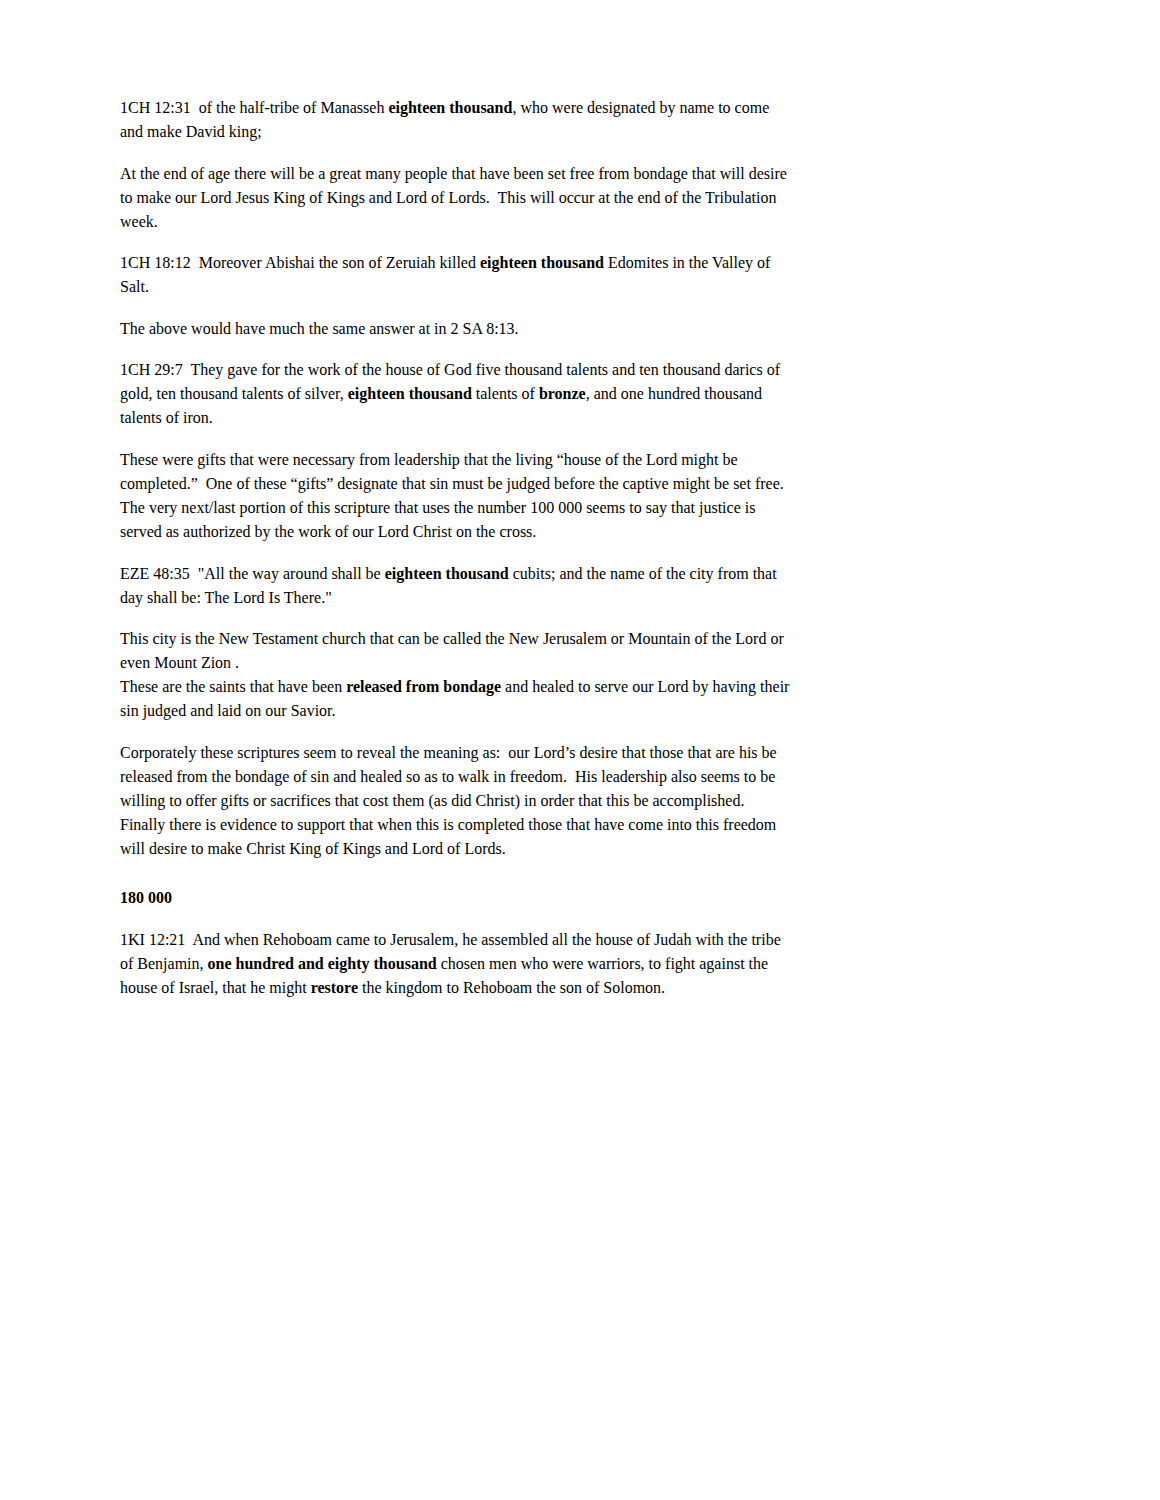1CH 12:31 of the half-tribe of Manasseh eighteen thousand, who were designated by name to come and make David king;
At the end of age there will be a great many people that have been set free from bondage that will desire to make our Lord Jesus King of Kings and Lord of Lords. This will occur at the end of the Tribulation week.
1CH 18:12 Moreover Abishai the son of Zeruiah killed eighteen thousand Edomites in the Valley of Salt.
The above would have much the same answer at in 2 SA 8:13.
1CH 29:7 They gave for the work of the house of God five thousand talents and ten thousand darics of gold, ten thousand talents of silver, eighteen thousand talents of bronze, and one hundred thousand talents of iron.
These were gifts that were necessary from leadership that the living “house of the Lord might be completed.” One of these “gifts” designate that sin must be judged before the captive might be set free. The very next/last portion of this scripture that uses the number 100 000 seems to say that justice is served as authorized by the work of our Lord Christ on the cross.
EZE 48:35 "All the way around shall be eighteen thousand cubits; and the name of the city from that day shall be: The Lord Is There."
This city is the New Testament church that can be called the New Jerusalem or Mountain of the Lord or even Mount Zion .
These are the saints that have been released from bondage and healed to serve our Lord by having their sin judged and laid on our Savior.
Corporately these scriptures seem to reveal the meaning as: our Lord’s desire that those that are his be released from the bondage of sin and healed so as to walk in freedom. His leadership also seems to be willing to offer gifts or sacrifices that cost them (as did Christ) in order that this be accomplished. Finally there is evidence to support that when this is completed those that have come into this freedom will desire to make Christ King of Kings and Lord of Lords.
180 000
1KI 12:21 And when Rehoboam came to Jerusalem, he assembled all the house of Judah with the tribe of Benjamin, one hundred and eighty thousand chosen men who were warriors, to fight against the house of Israel, that he might restore the kingdom to Rehoboam the son of Solomon.